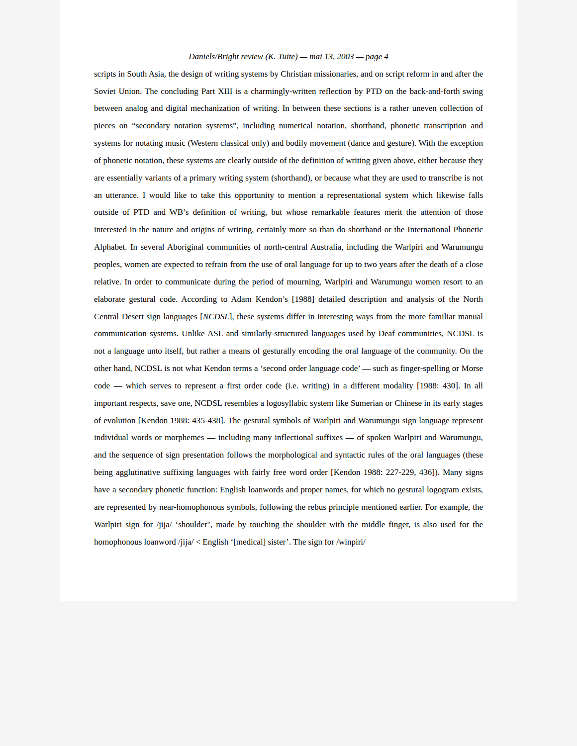Daniels/Bright review (K. Tuite) — mai 13, 2003 — page 4
scripts in South Asia, the design of writing systems by Christian missionaries, and on script reform in and after the Soviet Union. The concluding Part XIII is a charmingly-written reflection by PTD on the back-and-forth swing between analog and digital mechanization of writing. In between these sections is a rather uneven collection of pieces on “secondary notation systems”, including numerical notation, shorthand, phonetic transcription and systems for notating music (Western classical only) and bodily movement (dance and gesture). With the exception of phonetic notation, these systems are clearly outside of the definition of writing given above, either because they are essentially variants of a primary writing system (shorthand), or because what they are used to transcribe is not an utterance. I would like to take this opportunity to mention a representational system which likewise falls outside of PTD and WB’s definition of writing, but whose remarkable features merit the attention of those interested in the nature and origins of writing, certainly more so than do shorthand or the International Phonetic Alphabet. In several Aboriginal communities of north-central Australia, including the Warlpiri and Warumungu peoples, women are expected to refrain from the use of oral language for up to two years after the death of a close relative. In order to communicate during the period of mourning, Warlpiri and Warumungu women resort to an elaborate gestural code. According to Adam Kendon’s [1988] detailed description and analysis of the North Central Desert sign languages [NCDSL], these systems differ in interesting ways from the more familiar manual communication systems. Unlike ASL and similarly-structured languages used by Deaf communities, NCDSL is not a language unto itself, but rather a means of gesturally encoding the oral language of the community. On the other hand, NCDSL is not what Kendon terms a ‘second order language code’ — such as finger-spelling or Morse code — which serves to represent a first order code (i.e. writing) in a different modality [1988: 430]. In all important respects, save one, NCDSL resembles a logosyllabic system like Sumerian or Chinese in its early stages of evolution [Kendon 1988: 435-438]. The gestural symbols of Warlpiri and Warumungu sign language represent individual words or morphemes — including many inflectional suffixes — of spoken Warlpiri and Warumungu, and the sequence of sign presentation follows the morphological and syntactic rules of the oral languages (these being agglutinative suffixing languages with fairly free word order [Kendon 1988: 227-229, 436]). Many signs have a secondary phonetic function: English loanwords and proper names, for which no gestural logogram exists, are represented by near-homophonous symbols, following the rebus principle mentioned earlier. For example, the Warlpiri sign for /jija/ ‘shoulder’, made by touching the shoulder with the middle finger, is also used for the homophonous loanword /jija/ < English ‘[medical] sister’. The sign for /winpiri/